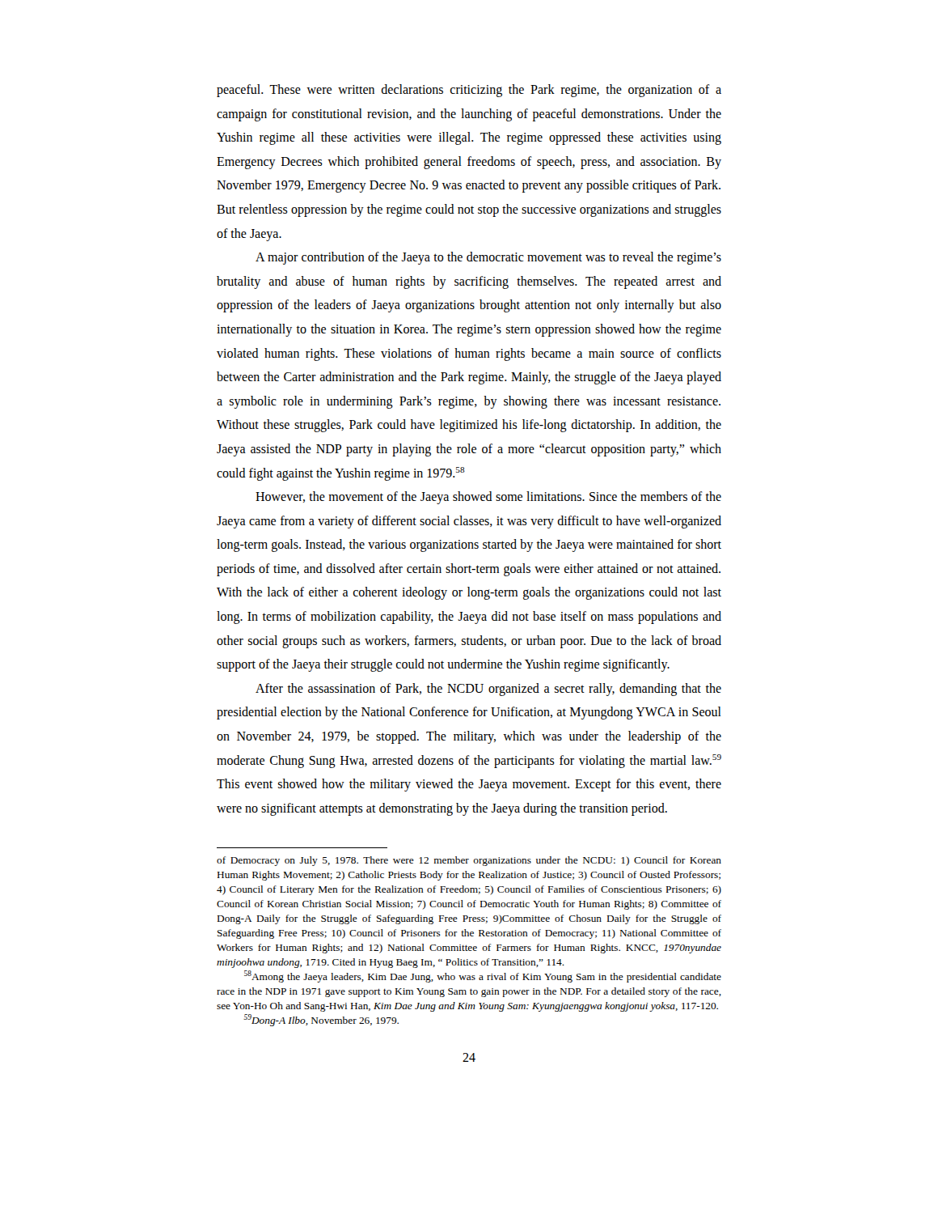peaceful. These were written declarations criticizing the Park regime, the organization of a campaign for constitutional revision, and the launching of peaceful demonstrations. Under the Yushin regime all these activities were illegal. The regime oppressed these activities using Emergency Decrees which prohibited general freedoms of speech, press, and association. By November 1979, Emergency Decree No. 9 was enacted to prevent any possible critiques of Park. But relentless oppression by the regime could not stop the successive organizations and struggles of the Jaeya.
A major contribution of the Jaeya to the democratic movement was to reveal the regime’s brutality and abuse of human rights by sacrificing themselves. The repeated arrest and oppression of the leaders of Jaeya organizations brought attention not only internally but also internationally to the situation in Korea. The regime’s stern oppression showed how the regime violated human rights. These violations of human rights became a main source of conflicts between the Carter administration and the Park regime. Mainly, the struggle of the Jaeya played a symbolic role in undermining Park’s regime, by showing there was incessant resistance. Without these struggles, Park could have legitimized his life-long dictatorship. In addition, the Jaeya assisted the NDP party in playing the role of a more “clearcut opposition party,” which could fight against the Yushin regime in 1979.58
However, the movement of the Jaeya showed some limitations. Since the members of the Jaeya came from a variety of different social classes, it was very difficult to have well-organized long-term goals. Instead, the various organizations started by the Jaeya were maintained for short periods of time, and dissolved after certain short-term goals were either attained or not attained. With the lack of either a coherent ideology or long-term goals the organizations could not last long. In terms of mobilization capability, the Jaeya did not base itself on mass populations and other social groups such as workers, farmers, students, or urban poor. Due to the lack of broad support of the Jaeya their struggle could not undermine the Yushin regime significantly.
After the assassination of Park, the NCDU organized a secret rally, demanding that the presidential election by the National Conference for Unification, at Myungdong YWCA in Seoul on November 24, 1979, be stopped. The military, which was under the leadership of the moderate Chung Sung Hwa, arrested dozens of the participants for violating the martial law.59 This event showed how the military viewed the Jaeya movement. Except for this event, there were no significant attempts at demonstrating by the Jaeya during the transition period.
of Democracy on July 5, 1978. There were 12 member organizations under the NCDU: 1) Council for Korean Human Rights Movement; 2) Catholic Priests Body for the Realization of Justice; 3) Council of Ousted Professors; 4) Council of Literary Men for the Realization of Freedom; 5) Council of Families of Conscientious Prisoners; 6) Council of Korean Christian Social Mission; 7) Council of Democratic Youth for Human Rights; 8) Committee of Dong-A Daily for the Struggle of Safeguarding Free Press; 9)Committee of Chosun Daily for the Struggle of Safeguarding Free Press; 10) Council of Prisoners for the Restoration of Democracy; 11) National Committee of Workers for Human Rights; and 12) National Committee of Farmers for Human Rights. KNCC, 1970nyundae minjoohwa undong, 1719. Cited in Hyug Baeg Im, “ Politics of Transition,” 114.
58Among the Jaeya leaders, Kim Dae Jung, who was a rival of Kim Young Sam in the presidential candidate race in the NDP in 1971 gave support to Kim Young Sam to gain power in the NDP. For a detailed story of the race, see Yon-Ho Oh and Sang-Hwi Han, Kim Dae Jung and Kim Young Sam: Kyungjaenggwa kongjonui yoksa, 117-120.
59Dong-A Ilbo, November 26, 1979.
24